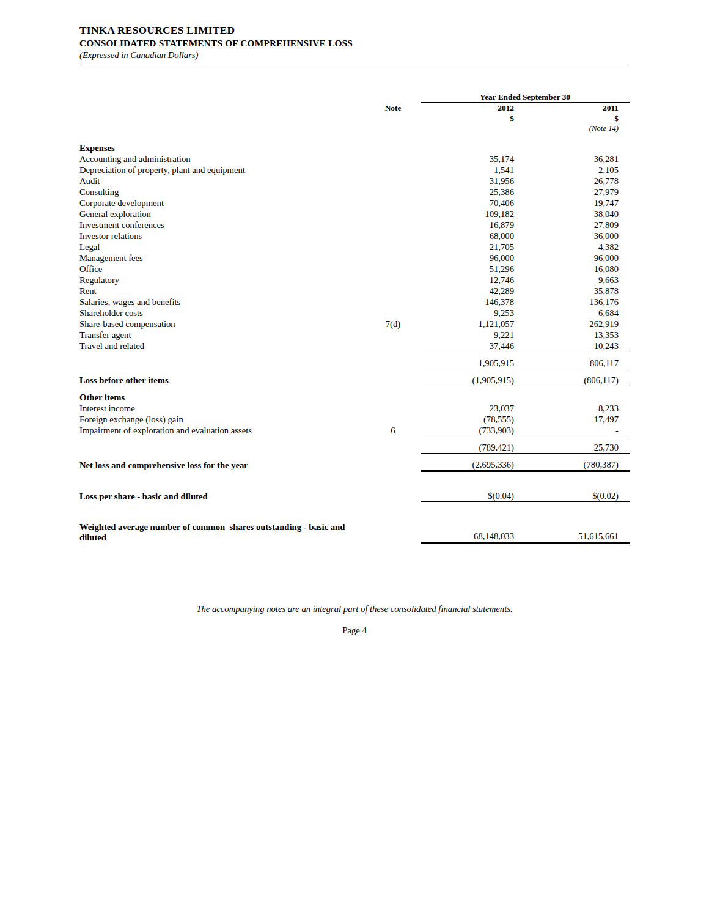TINKA RESOURCES LIMITED
CONSOLIDATED STATEMENTS OF COMPREHENSIVE LOSS
(Expressed in Canadian Dollars)
| | | Year Ended September 30 |
| | Note | 2012 | 2011 |
| | | $ | $ |
| | | | (Note 14) |
| Expenses | | | |
| Accounting and administration | | 35,174 | 36,281 |
| Depreciation of property, plant and equipment | | 1,541 | 2,105 |
| Audit | | 31,956 | 26,778 |
| Consulting | | 25,386 | 27,979 |
| Corporate development | | 70,406 | 19,747 |
| General exploration | | 109,182 | 38,040 |
| Investment conferences | | 16,879 | 27,809 |
| Investor relations | | 68,000 | 36,000 |
| Legal | | 21,705 | 4,382 |
| Management fees | | 96,000 | 96,000 |
| Office | | 51,296 | 16,080 |
| Regulatory | | 12,746 | 9,663 |
| Rent | | 42,289 | 35,878 |
| Salaries, wages and benefits | | 146,378 | 136,176 |
| Shareholder costs | | 9,253 | 6,684 |
| Share-based compensation | 7(d) | 1,121,057 | 262,919 |
| Transfer agent | | 9,221 | 13,353 |
| Travel and related | | 37,446 | 10,243 |
| | | 1,905,915 | 806,117 |
| Loss before other items | | (1,905,915) | (806,117) |
| Other items | | | |
| Interest income | | 23,037 | 8,233 |
| Foreign exchange (loss) gain | | (78,555) | 17,497 |
| Impairment of exploration and evaluation assets | 6 | (733,903) | - |
| | | (789,421) | 25,730 |
| Net loss and comprehensive loss for the year | | (2,695,336) | (780,387) |
| Loss per share - basic and diluted | | $(0.04) | $(0.02) |
| Weighted average number of common shares outstanding - basic and diluted | | 68,148,033 | 51,615,661 |
The accompanying notes are an integral part of these consolidated financial statements.
Page 4